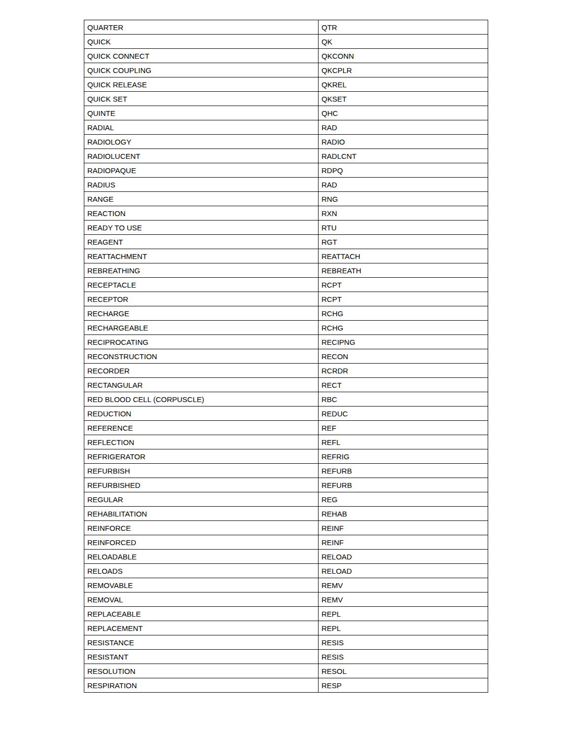| QUARTER | QTR |
| QUICK | QK |
| QUICK CONNECT | QKCONN |
| QUICK COUPLING | QKCPLR |
| QUICK RELEASE | QKREL |
| QUICK SET | QKSET |
| QUINTE | QHC |
| RADIAL | RAD |
| RADIOLOGY | RADIO |
| RADIOLUCENT | RADLCNT |
| RADIOPAQUE | RDPQ |
| RADIUS | RAD |
| RANGE | RNG |
| REACTION | RXN |
| READY TO USE | RTU |
| REAGENT | RGT |
| REATTACHMENT | REATTACH |
| REBREATHING | REBREATH |
| RECEPTACLE | RCPT |
| RECEPTOR | RCPT |
| RECHARGE | RCHG |
| RECHARGEABLE | RCHG |
| RECIPROCATING | RECIPNG |
| RECONSTRUCTION | RECON |
| RECORDER | RCRDR |
| RECTANGULAR | RECT |
| RED BLOOD CELL (CORPUSCLE) | RBC |
| REDUCTION | REDUC |
| REFERENCE | REF |
| REFLECTION | REFL |
| REFRIGERATOR | REFRIG |
| REFURBISH | REFURB |
| REFURBISHED | REFURB |
| REGULAR | REG |
| REHABILITATION | REHAB |
| REINFORCE | REINF |
| REINFORCED | REINF |
| RELOADABLE | RELOAD |
| RELOADS | RELOAD |
| REMOVABLE | REMV |
| REMOVAL | REMV |
| REPLACEABLE | REPL |
| REPLACEMENT | REPL |
| RESISTANCE | RESIS |
| RESISTANT | RESIS |
| RESOLUTION | RESOL |
| RESPIRATION | RESP |